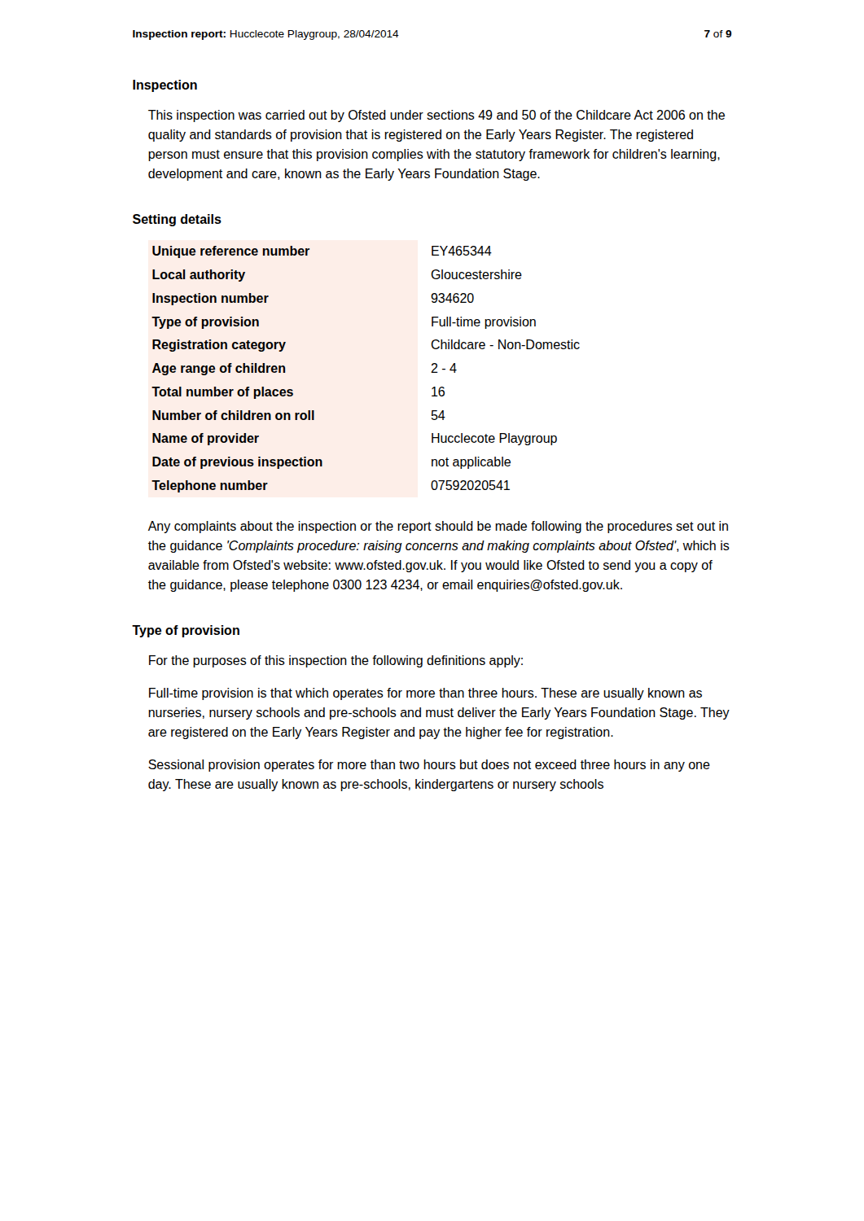Inspection report: Hucclecote Playgroup, 28/04/2014
7 of 9
Inspection
This inspection was carried out by Ofsted under sections 49 and 50 of the Childcare Act 2006 on the quality and standards of provision that is registered on the Early Years Register. The registered person must ensure that this provision complies with the statutory framework for children's learning, development and care, known as the Early Years Foundation Stage.
Setting details
| Unique reference number | EY465344 |
| Local authority | Gloucestershire |
| Inspection number | 934620 |
| Type of provision | Full-time provision |
| Registration category | Childcare - Non-Domestic |
| Age range of children | 2 - 4 |
| Total number of places | 16 |
| Number of children on roll | 54 |
| Name of provider | Hucclecote Playgroup |
| Date of previous inspection | not applicable |
| Telephone number | 07592020541 |
Any complaints about the inspection or the report should be made following the procedures set out in the guidance 'Complaints procedure: raising concerns and making complaints about Ofsted', which is available from Ofsted's website: www.ofsted.gov.uk. If you would like Ofsted to send you a copy of the guidance, please telephone 0300 123 4234, or email enquiries@ofsted.gov.uk.
Type of provision
For the purposes of this inspection the following definitions apply:
Full-time provision is that which operates for more than three hours. These are usually known as nurseries, nursery schools and pre-schools and must deliver the Early Years Foundation Stage. They are registered on the Early Years Register and pay the higher fee for registration.
Sessional provision operates for more than two hours but does not exceed three hours in any one day. These are usually known as pre-schools, kindergartens or nursery schools